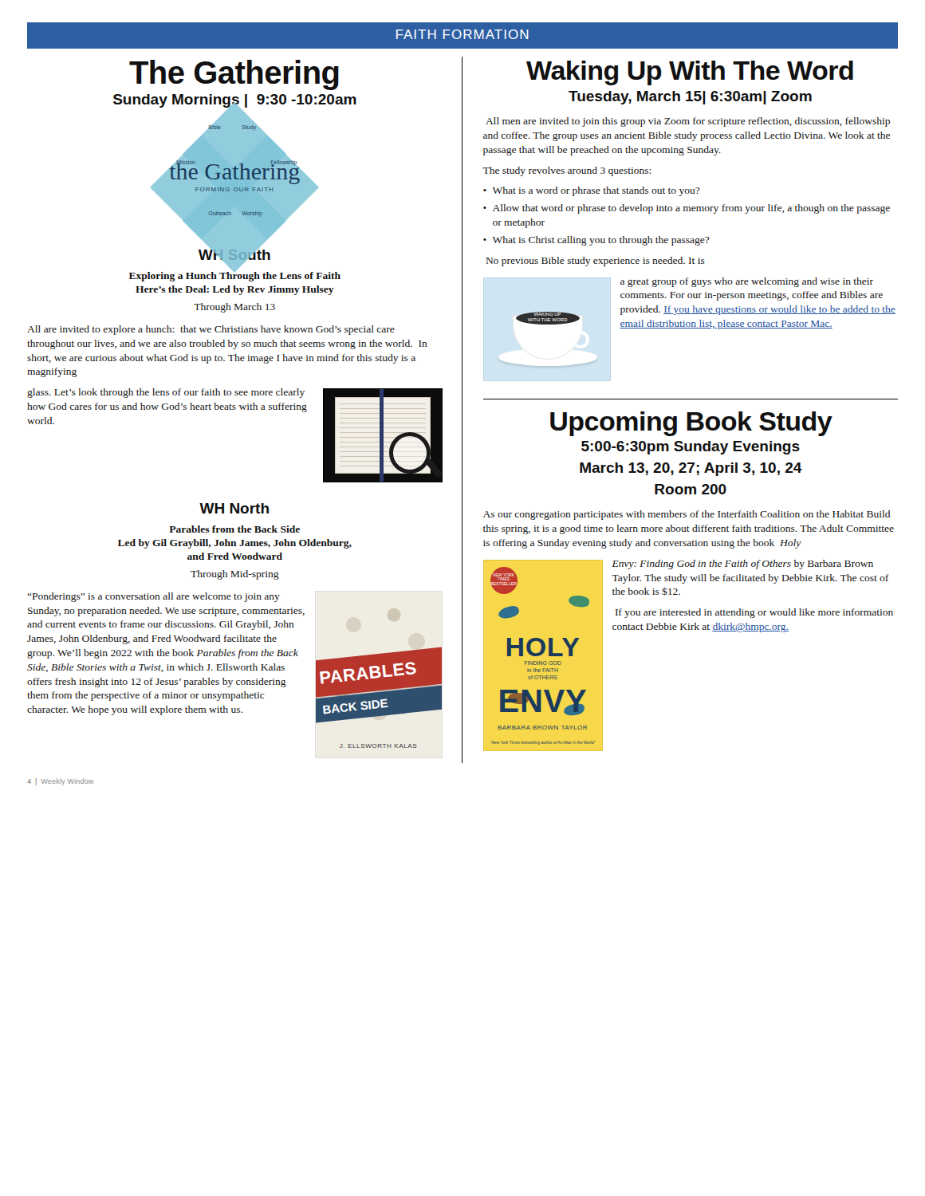FAITH FORMATION
The Gathering
Sunday Mornings | 9:30 -10:20am
Bible Study Mission Fellowship Outreach Worship
the GatheringFORMING OUR FAITH
WH South
Exploring a Hunch Through the Lens of Faith
Here’s the Deal: Led by Rev Jimmy Hulsey
Through March 13
All are invited to explore a hunch: that we Christians have known God’s special care throughout our lives, and we are also troubled by so much that seems wrong in the world. In short, we are curious about what God is up to. The image I have in mind for this study is a magnifying
glass. Let’s look through the lens of our faith to see more clearly how God cares for us and how God’s heart beats with a suffering world.
WH North
Parables from the Back Side
Led by Gil Graybill, John James, John Oldenburg,
and Fred Woodward
Through Mid-spring
PARABLES
BACK SIDE
J. ELLSWORTH KALAS
“Ponderings” is a conversation all are welcome to join any Sunday, no preparation needed. We use scripture, commentaries, and current events to frame our discussions. Gil Graybil, John James, John Oldenburg, and Fred Woodward facilitate the group. We’ll begin 2022 with the book Parables from the Back Side, Bible Stories with a Twist, in which J. Ellsworth Kalas offers fresh insight into 12 of Jesus’ parables by considering them from the perspective of a minor or unsympathetic character. We hope you will explore them with us.
Waking Up With The Word
Tuesday, March 15| 6:30am| Zoom
All men are invited to join this group via Zoom for scripture reflection, discussion, fellowship and coffee. The group uses an ancient Bible study process called Lectio Divina. We look at the passage that will be preached on the upcoming Sunday.
The study revolves around 3 questions:
What is a word or phrase that stands out to you?
Allow that word or phrase to develop into a memory from your life, a though on the passage or metaphor
What is Christ calling you to through the passage?
No previous Bible study experience is needed. It is
WAKING UP
WITH THE WORD
a great group of guys who are welcoming and wise in their comments. For our in-person meetings, coffee and Bibles are provided. If you have questions or would like to be added to the email distribution list, please contact Pastor Mac.
Upcoming Book Study
5:00-6:30pm Sunday Evenings
March 13, 20, 27; April 3, 10, 24
Room 200
As our congregation participates with members of the Interfaith Coalition on the Habitat Build this spring, it is a good time to learn more about different faith traditions. The Adult Committee is offering a Sunday evening study and conversation using the book Holy
NEW YORK TIMES BESTSELLER
HOLY
FINDING GOD
in the FAITH
of OTHERS
ENVY
BARBARA BROWN TAYLOR
“New York Times bestselling author of An Altar in the World”
Envy: Finding God in the Faith of Others by Barbara Brown Taylor. The study will be facilitated by Debbie Kirk. The cost of the book is $12.
If you are interested in attending or would like more information contact Debbie Kirk at dkirk@hmpc.org.
4 | Weekly Window